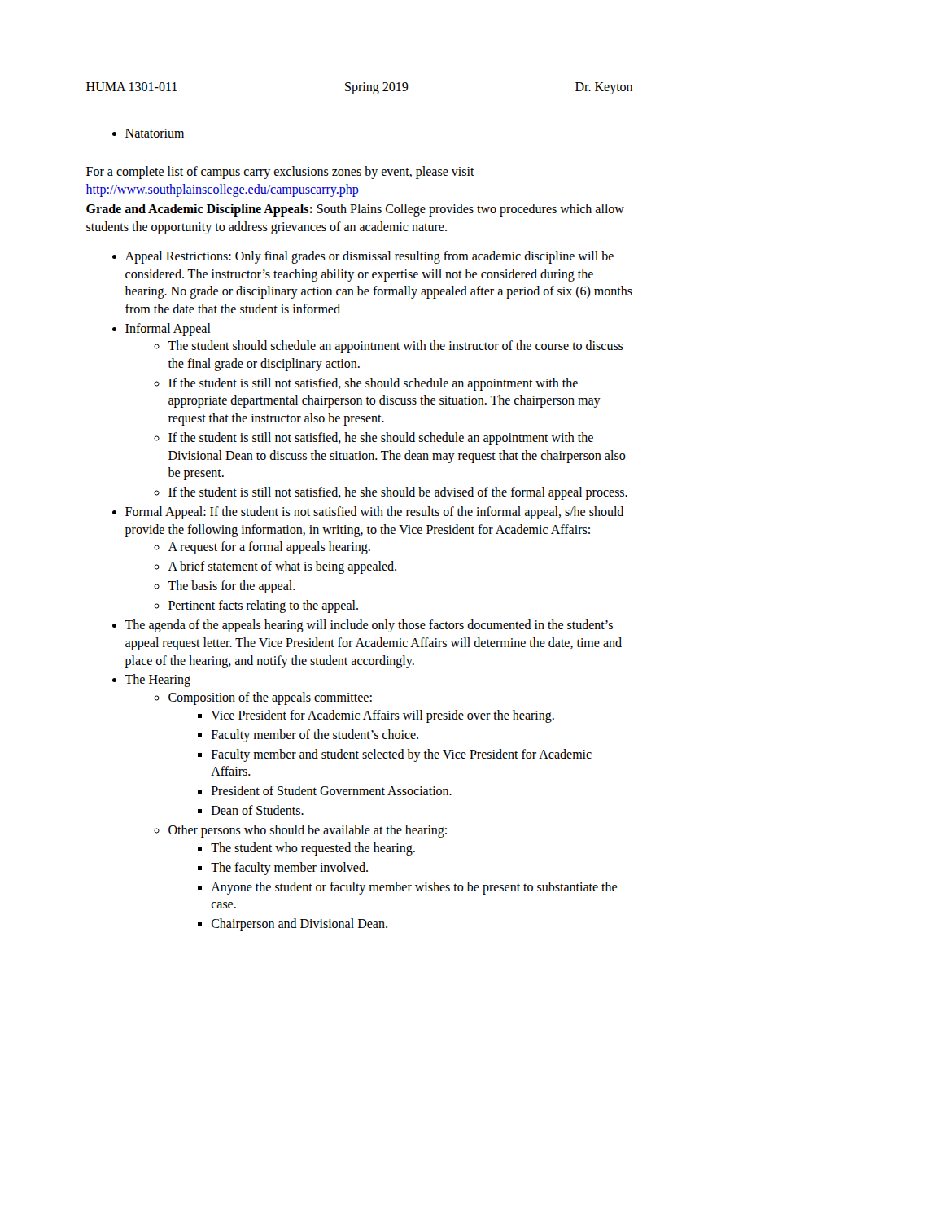HUMA 1301-011 Spring 2019 Dr. Keyton
Natatorium
For a complete list of campus carry exclusions zones by event, please visit
http://www.southplainscollege.edu/campuscarry.php
Grade and Academic Discipline Appeals: South Plains College provides two procedures which allow students the opportunity to address grievances of an academic nature.
Appeal Restrictions: Only final grades or dismissal resulting from academic discipline will be considered. The instructor’s teaching ability or expertise will not be considered during the hearing. No grade or disciplinary action can be formally appealed after a period of six (6) months from the date that the student is informed
Informal Appeal
The student should schedule an appointment with the instructor of the course to discuss the final grade or disciplinary action.
If the student is still not satisfied, she should schedule an appointment with the appropriate departmental chairperson to discuss the situation. The chairperson may request that the instructor also be present.
If the student is still not satisfied, he she should schedule an appointment with the Divisional Dean to discuss the situation. The dean may request that the chairperson also be present.
If the student is still not satisfied, he she should be advised of the formal appeal process.
Formal Appeal: If the student is not satisfied with the results of the informal appeal, s/he should provide the following information, in writing, to the Vice President for Academic Affairs:
A request for a formal appeals hearing.
A brief statement of what is being appealed.
The basis for the appeal.
Pertinent facts relating to the appeal.
The agenda of the appeals hearing will include only those factors documented in the student’s appeal request letter. The Vice President for Academic Affairs will determine the date, time and place of the hearing, and notify the student accordingly.
The Hearing
Composition of the appeals committee:
Vice President for Academic Affairs will preside over the hearing.
Faculty member of the student’s choice.
Faculty member and student selected by the Vice President for Academic Affairs.
President of Student Government Association.
Dean of Students.
Other persons who should be available at the hearing:
The student who requested the hearing.
The faculty member involved.
Anyone the student or faculty member wishes to be present to substantiate the case.
Chairperson and Divisional Dean.